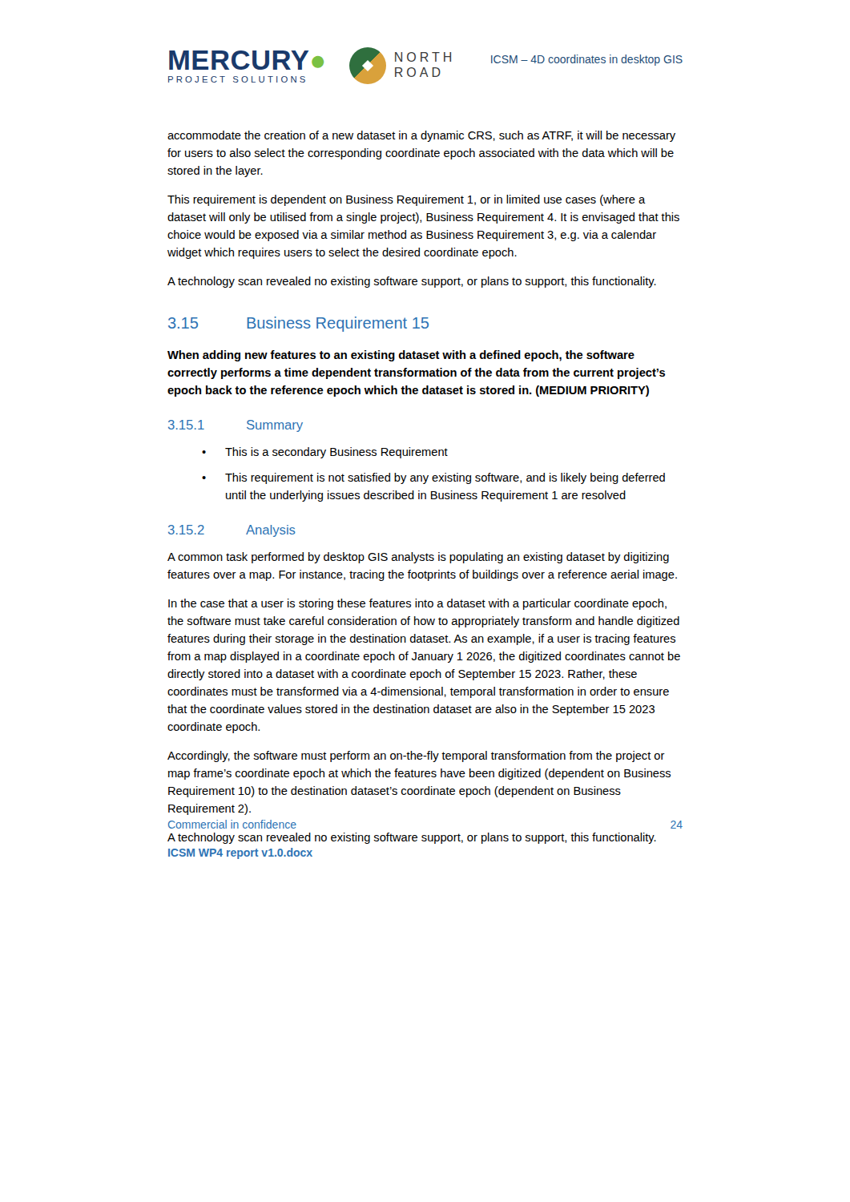MERCURY●
PROJECT SOLUTIONS
NORTH
ROAD
ICSM – 4D coordinates in desktop GIS
accommodate the creation of a new dataset in a dynamic CRS, such as ATRF, it will be necessary for users to also select the corresponding coordinate epoch associated with the data which will be stored in the layer.
This requirement is dependent on Business Requirement 1, or in limited use cases (where a dataset will only be utilised from a single project), Business Requirement 4. It is envisaged that this choice would be exposed via a similar method as Business Requirement 3, e.g. via a calendar widget which requires users to select the desired coordinate epoch.
A technology scan revealed no existing software support, or plans to support, this functionality.
3.15 Business Requirement 15
When adding new features to an existing dataset with a defined epoch, the software correctly performs a time dependent transformation of the data from the current project’s epoch back to the reference epoch which the dataset is stored in. (MEDIUM PRIORITY)
3.15.1 Summary
This is a secondary Business Requirement
This requirement is not satisfied by any existing software, and is likely being deferred until the underlying issues described in Business Requirement 1 are resolved
3.15.2 Analysis
A common task performed by desktop GIS analysts is populating an existing dataset by digitizing features over a map. For instance, tracing the footprints of buildings over a reference aerial image.
In the case that a user is storing these features into a dataset with a particular coordinate epoch, the software must take careful consideration of how to appropriately transform and handle digitized features during their storage in the destination dataset. As an example, if a user is tracing features from a map displayed in a coordinate epoch of January 1 2026, the digitized coordinates cannot be directly stored into a dataset with a coordinate epoch of September 15 2023. Rather, these coordinates must be transformed via a 4-dimensional, temporal transformation in order to ensure that the coordinate values stored in the destination dataset are also in the September 15 2023 coordinate epoch.
Accordingly, the software must perform an on-the-fly temporal transformation from the project or map frame’s coordinate epoch at which the features have been digitized (dependent on Business Requirement 10) to the destination dataset’s coordinate epoch (dependent on Business Requirement 2).
A technology scan revealed no existing software support, or plans to support, this functionality.
Commercial in confidence 24
ICSM WP4 report v1.0.docx